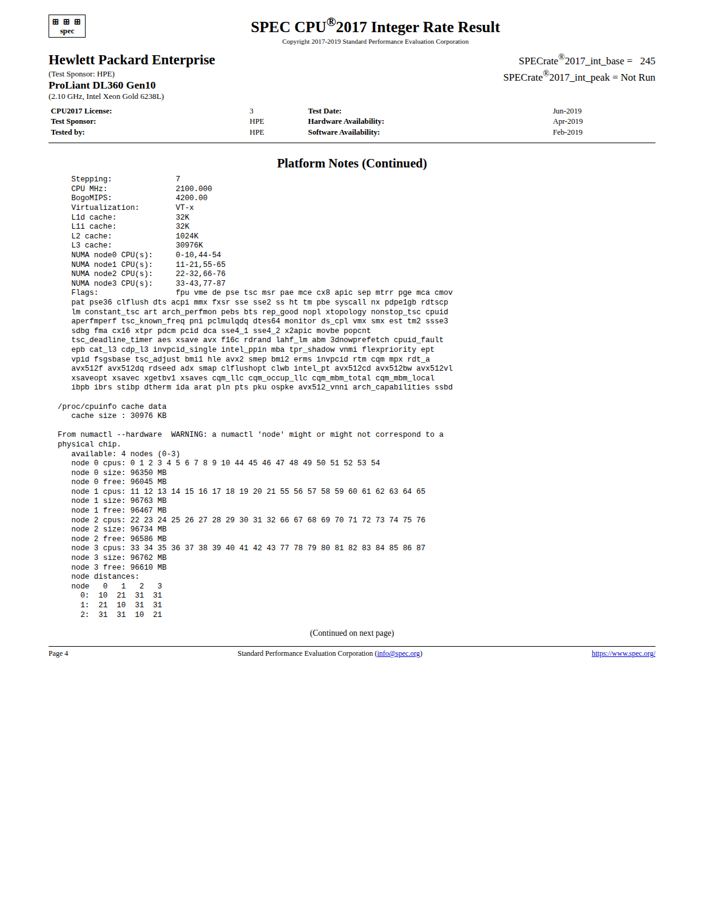⊞ ⊞ ⊞
spec
SPEC CPU®2017 Integer Rate Result
Copyright 2017-2019 Standard Performance Evaluation Corporation
Hewlett Packard Enterprise
(Test Sponsor: HPE)
ProLiant DL360 Gen10
(2.10 GHz, Intel Xeon Gold 6238L)
SPECrate®2017_int_base = 245
SPECrate®2017_int_peak = Not Run
| CPU2017 License: | 3 | Test Date: | Jun-2019 |
| Test Sponsor: | HPE | Hardware Availability: | Apr-2019 |
| Tested by: | HPE | Software Availability: | Feb-2019 |
Platform Notes (Continued)
     Stepping:              7
     CPU MHz:               2100.000
     BogoMIPS:              4200.00
     Virtualization:        VT-x
     L1d cache:             32K
     L1i cache:             32K
     L2 cache:              1024K
     L3 cache:              30976K
     NUMA node0 CPU(s):     0-10,44-54
     NUMA node1 CPU(s):     11-21,55-65
     NUMA node2 CPU(s):     22-32,66-76
     NUMA node3 CPU(s):     33-43,77-87
     Flags:                 fpu vme de pse tsc msr pae mce cx8 apic sep mtrr pge mca cmov
     pat pse36 clflush dts acpi mmx fxsr sse sse2 ss ht tm pbe syscall nx pdpe1gb rdtscp
     lm constant_tsc art arch_perfmon pebs bts rep_good nopl xtopology nonstop_tsc cpuid
     aperfmperf tsc_known_freq pni pclmulqdq dtes64 monitor ds_cpl vmx smx est tm2 ssse3
     sdbg fma cx16 xtpr pdcm pcid dca sse4_1 sse4_2 x2apic movbe popcnt
     tsc_deadline_timer aes xsave avx f16c rdrand lahf_lm abm 3dnowprefetch cpuid_fault
     epb cat_l3 cdp_l3 invpcid_single intel_ppin mba tpr_shadow vnmi flexpriority ept
     vpid fsgsbase tsc_adjust bmi1 hle avx2 smep bmi2 erms invpcid rtm cqm mpx rdt_a
     avx512f avx512dq rdseed adx smap clflushopt clwb intel_pt avx512cd avx512bw avx512vl
     xsaveopt xsavec xgetbv1 xsaves cqm_llc cqm_occup_llc cqm_mbm_total cqm_mbm_local
     ibpb ibrs stibp dtherm ida arat pln pts pku ospke avx512_vnni arch_capabilities ssbd

  /proc/cpuinfo cache data
     cache size : 30976 KB

  From numactl --hardware  WARNING: a numactl 'node' might or might not correspond to a
  physical chip.
     available: 4 nodes (0-3)
     node 0 cpus: 0 1 2 3 4 5 6 7 8 9 10 44 45 46 47 48 49 50 51 52 53 54
     node 0 size: 96350 MB
     node 0 free: 96045 MB
     node 1 cpus: 11 12 13 14 15 16 17 18 19 20 21 55 56 57 58 59 60 61 62 63 64 65
     node 1 size: 96763 MB
     node 1 free: 96467 MB
     node 2 cpus: 22 23 24 25 26 27 28 29 30 31 32 66 67 68 69 70 71 72 73 74 75 76
     node 2 size: 96734 MB
     node 2 free: 96586 MB
     node 3 cpus: 33 34 35 36 37 38 39 40 41 42 43 77 78 79 80 81 82 83 84 85 86 87
     node 3 size: 96762 MB
     node 3 free: 96610 MB
     node distances:
     node   0   1   2   3
       0:  10  21  31  31
       1:  21  10  31  31
       2:  31  31  10  21
(Continued on next page)
Page 4 Standard Performance Evaluation Corporation (info@spec.org) https://www.spec.org/